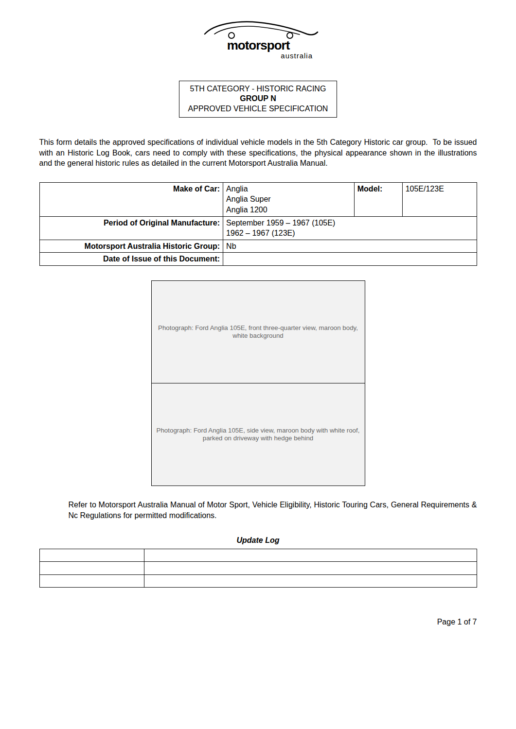motorsport australia
5TH CATEGORY - HISTORIC RACING
GROUP N
APPROVED VEHICLE SPECIFICATION
This form details the approved specifications of individual vehicle models in the 5th Category Historic car group. To be issued with an Historic Log Book, cars need to comply with these specifications, the physical appearance shown in the illustrations and the general historic rules as detailed in the current Motorsport Australia Manual.
| Make of Car: | Anglia Anglia Super Anglia 1200 | Model: | 105E/123E |
| Period of Original Manufacture: | September 1959 – 1967 (105E) 1962 – 1967 (123E) |
| Motorsport Australia Historic Group: | Nb |
| Date of Issue of this Document: | |
Photograph: Ford Anglia 105E, front three-quarter view, maroon body, white background
Photograph: Ford Anglia 105E, side view, maroon body with white roof, parked on driveway with hedge behind
Refer to Motorsport Australia Manual of Motor Sport, Vehicle Eligibility, Historic Touring Cars, General Requirements & Nc Regulations for permitted modifications.
Update Log
Page 1 of 7